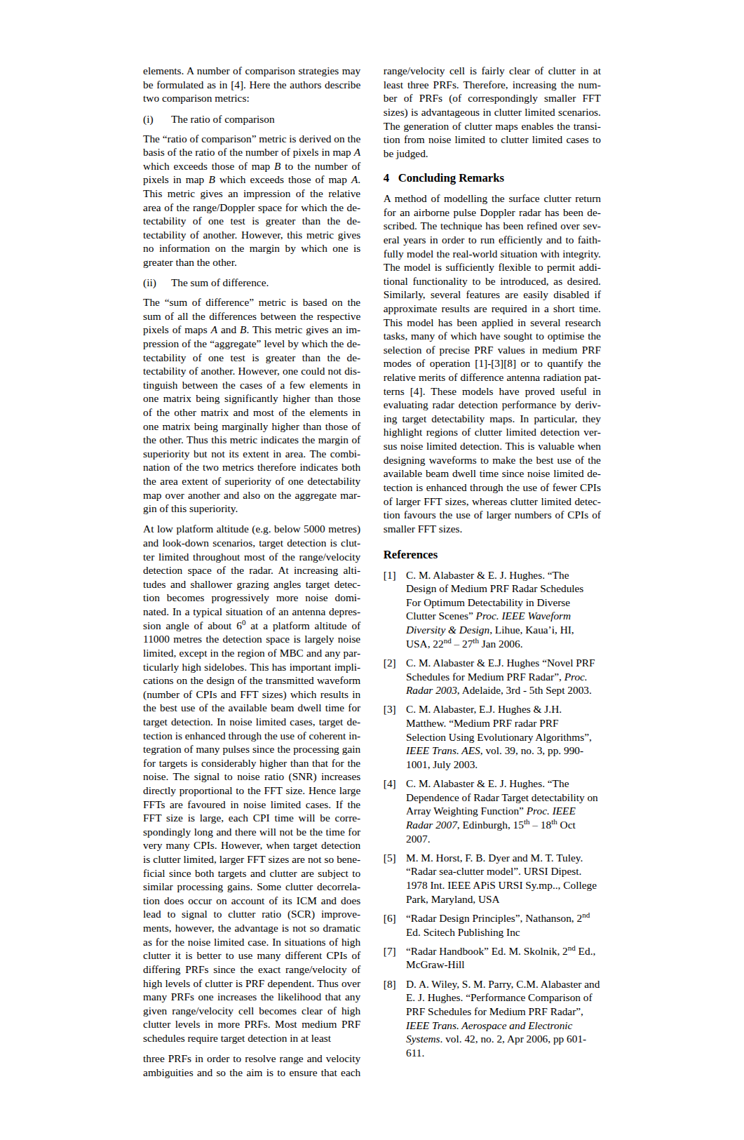elements. A number of comparison strategies may be formulated as in [4]. Here the authors describe two comparison metrics:
(i) The ratio of comparison
The “ratio of comparison” metric is derived on the basis of the ratio of the number of pixels in map A which exceeds those of map B to the number of pixels in map B which exceeds those of map A. This metric gives an impression of the relative area of the range/Doppler space for which the detectability of one test is greater than the detectability of another. However, this metric gives no information on the margin by which one is greater than the other.
(ii) The sum of difference.
The “sum of difference” metric is based on the sum of all the differences between the respective pixels of maps A and B. This metric gives an impression of the “aggregate” level by which the detectability of one test is greater than the detectability of another. However, one could not distinguish between the cases of a few elements in one matrix being significantly higher than those of the other matrix and most of the elements in one matrix being marginally higher than those of the other. Thus this metric indicates the margin of superiority but not its extent in area. The combination of the two metrics therefore indicates both the area extent of superiority of one detectability map over another and also on the aggregate margin of this superiority.
At low platform altitude (e.g. below 5000 metres) and look-down scenarios, target detection is clutter limited throughout most of the range/velocity detection space of the radar. At increasing altitudes and shallower grazing angles target detection becomes progressively more noise dominated. In a typical situation of an antenna depression angle of about 60 at a platform altitude of 11000 metres the detection space is largely noise limited, except in the region of MBC and any particularly high sidelobes. This has important implications on the design of the transmitted waveform (number of CPIs and FFT sizes) which results in the best use of the available beam dwell time for target detection. In noise limited cases, target detection is enhanced through the use of coherent integration of many pulses since the processing gain for targets is considerably higher than that for the noise. The signal to noise ratio (SNR) increases directly proportional to the FFT size. Hence large FFTs are favoured in noise limited cases. If the FFT size is large, each CPI time will be correspondingly long and there will not be the time for very many CPIs. However, when target detection is clutter limited, larger FFT sizes are not so beneficial since both targets and clutter are subject to similar processing gains. Some clutter decorrelation does occur on account of its ICM and does lead to signal to clutter ratio (SCR) improvements, however, the advantage is not so dramatic as for the noise limited case. In situations of high clutter it is better to use many different CPIs of differing PRFs since the exact range/velocity of high levels of clutter is PRF dependent. Thus over many PRFs one increases the likelihood that any given range/velocity cell becomes clear of high clutter levels in more PRFs. Most medium PRF schedules require target detection in at least
three PRFs in order to resolve range and velocity ambiguities and so the aim is to ensure that each range/velocity cell is fairly clear of clutter in at least three PRFs. Therefore, increasing the number of PRFs (of correspondingly smaller FFT sizes) is advantageous in clutter limited scenarios. The generation of clutter maps enables the transition from noise limited to clutter limited cases to be judged.
4 Concluding Remarks
A method of modelling the surface clutter return for an airborne pulse Doppler radar has been described. The technique has been refined over several years in order to run efficiently and to faithfully model the real-world situation with integrity. The model is sufficiently flexible to permit additional functionality to be introduced, as desired. Similarly, several features are easily disabled if approximate results are required in a short time. This model has been applied in several research tasks, many of which have sought to optimise the selection of precise PRF values in medium PRF modes of operation [1]-[3][8] or to quantify the relative merits of difference antenna radiation patterns [4]. These models have proved useful in evaluating radar detection performance by deriving target detectability maps. In particular, they highlight regions of clutter limited detection versus noise limited detection. This is valuable when designing waveforms to make the best use of the available beam dwell time since noise limited detection is enhanced through the use of fewer CPIs of larger FFT sizes, whereas clutter limited detection favours the use of larger numbers of CPIs of smaller FFT sizes.
References
C. M. Alabaster & E. J. Hughes. “The Design of Medium PRF Radar Schedules For Optimum Detectability in Diverse Clutter Scenes” Proc. IEEE Waveform Diversity & Design, Lihue, Kaua’i, HI, USA, 22nd – 27th Jan 2006.
C. M. Alabaster & E.J. Hughes “Novel PRF Schedules for Medium PRF Radar”, Proc. Radar 2003, Adelaide, 3rd - 5th Sept 2003.
C. M. Alabaster, E.J. Hughes & J.H. Matthew. “Medium PRF radar PRF Selection Using Evolutionary Algorithms”, IEEE Trans. AES, vol. 39, no. 3, pp. 990-1001, July 2003.
C. M. Alabaster & E. J. Hughes. “The Dependence of Radar Target detectability on Array Weighting Function” Proc. IEEE Radar 2007, Edinburgh, 15th – 18th Oct 2007.
M. M. Horst, F. B. Dyer and M. T. Tuley. “Radar sea-clutter model”. URSI Dipest. 1978 Int. IEEE APiS URSI Sy.mp.., College Park, Maryland, USA
“Radar Design Principles”, Nathanson, 2nd Ed. Scitech Publishing Inc
“Radar Handbook” Ed. M. Skolnik, 2nd Ed., McGraw-Hill
D. A. Wiley, S. M. Parry, C.M. Alabaster and E. J. Hughes. “Performance Comparison of PRF Schedules for Medium PRF Radar”, IEEE Trans. Aerospace and Electronic Systems. vol. 42, no. 2, Apr 2006, pp 601-611.